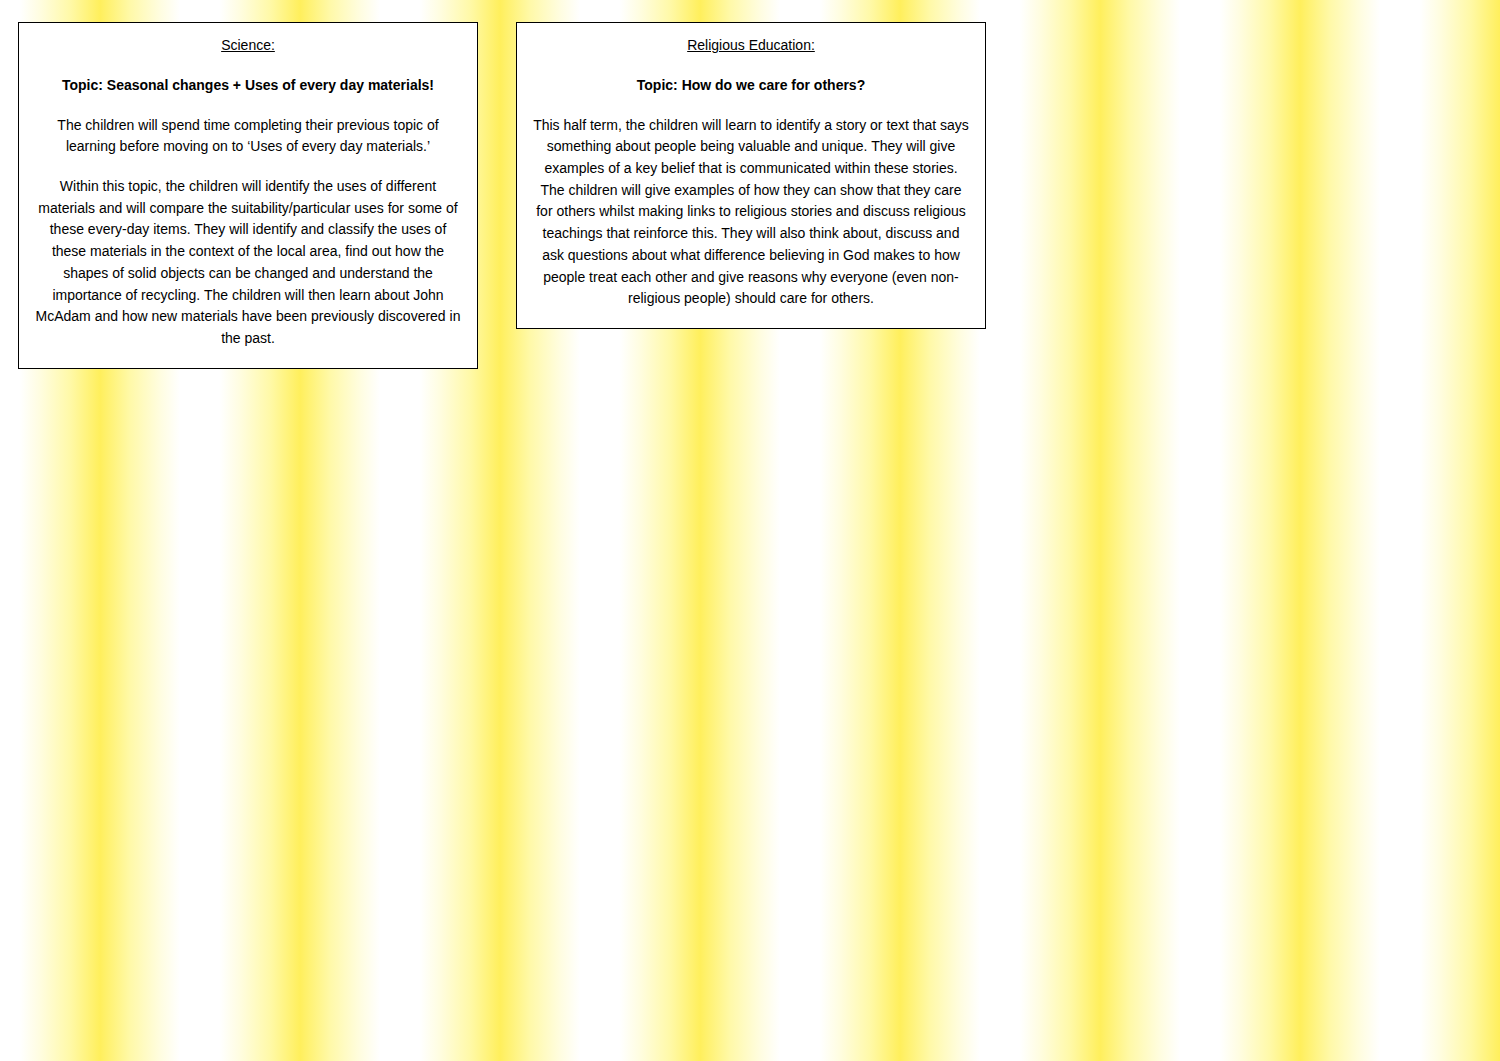Science:
Topic: Seasonal changes + Uses of every day materials!
The children will spend time completing their previous topic of learning before moving on to ‘Uses of every day materials.’
Within this topic, the children will identify the uses of different materials and will compare the suitability/particular uses for some of these every-day items. They will identify and classify the uses of these materials in the context of the local area, find out how the shapes of solid objects can be changed and understand the importance of recycling. The children will then learn about John McAdam and how new materials have been previously discovered in the past.
Religious Education:
Topic: How do we care for others?
This half term, the children will learn to identify a story or text that says something about people being valuable and unique. They will give examples of a key belief that is communicated within these stories. The children will give examples of how they can show that they care for others whilst making links to religious stories and discuss religious teachings that reinforce this. They will also think about, discuss and ask questions about what difference believing in God makes to how people treat each other and give reasons why everyone (even non-religious people) should care for others.